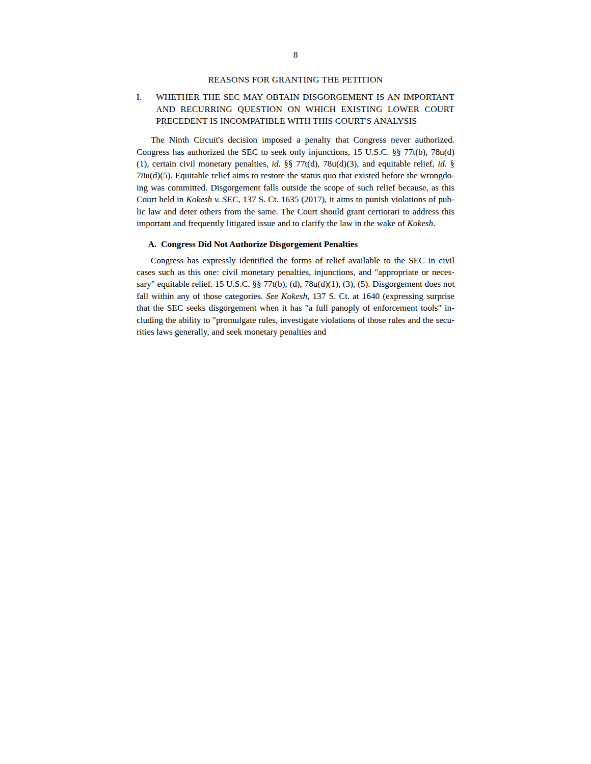8
Reasons for Granting the Petition
I. Whether the SEC May Obtain Disgorgement Is an Important and Recurring Question on Which Existing Lower Court Precedent Is Incompatible with This Court's Analysis
The Ninth Circuit's decision imposed a penalty that Congress never authorized. Congress has authorized the SEC to seek only injunctions, 15 U.S.C. §§ 77t(b), 78u(d)(1), certain civil monetary penalties, id. §§ 77t(d), 78u(d)(3), and equitable relief, id. § 78u(d)(5). Equitable relief aims to restore the status quo that existed before the wrongdoing was committed. Disgorgement falls outside the scope of such relief because, as this Court held in Kokesh v. SEC, 137 S. Ct. 1635 (2017), it aims to punish violations of public law and deter others from the same. The Court should grant certiorari to address this important and frequently litigated issue and to clarify the law in the wake of Kokesh.
A. Congress Did Not Authorize Disgorgement Penalties
Congress has expressly identified the forms of relief available to the SEC in civil cases such as this one: civil monetary penalties, injunctions, and "appropriate or necessary" equitable relief. 15 U.S.C. §§ 77t(b), (d), 78u(d)(1), (3), (5). Disgorgement does not fall within any of those categories. See Kokesh, 137 S. Ct. at 1640 (expressing surprise that the SEC seeks disgorgement when it has "a full panoply of enforcement tools" including the ability to "promulgate rules, investigate violations of those rules and the securities laws generally, and seek monetary penalties and